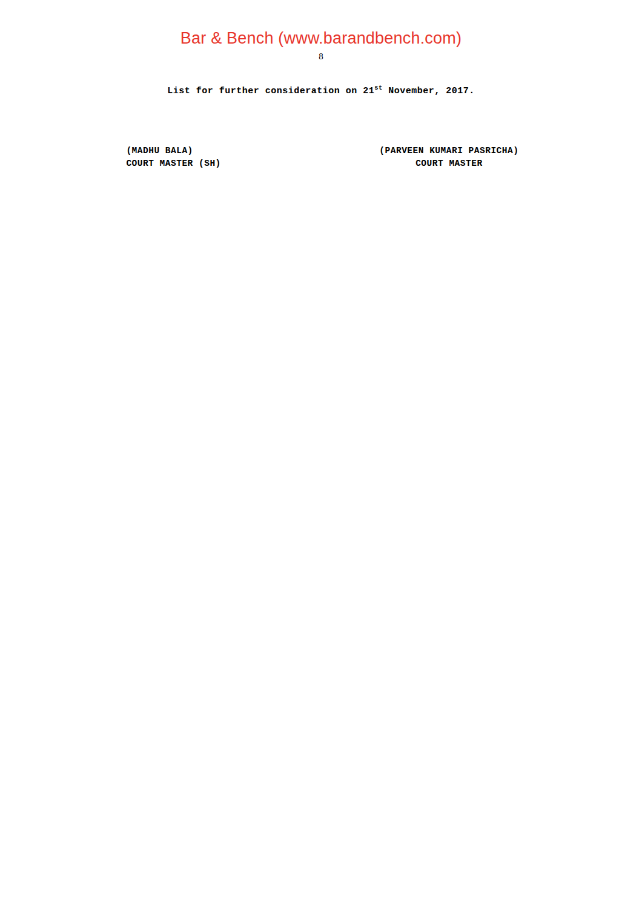Bar & Bench (www.barandbench.com)
8
List for further consideration on 21st November, 2017.
(MADHU BALA) COURT MASTER (SH)
(PARVEEN KUMARI PASRICHA) COURT MASTER